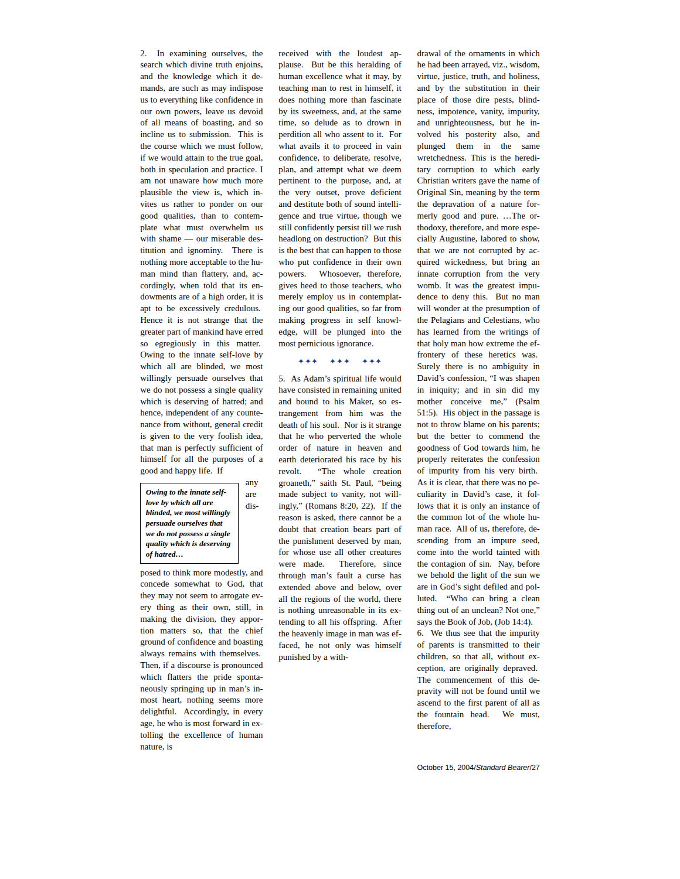2. In examining ourselves, the search which divine truth enjoins, and the knowledge which it demands, are such as may indispose us to everything like confidence in our own powers, leave us devoid of all means of boasting, and so incline us to submission. This is the course which we must follow, if we would attain to the true goal, both in speculation and practice. I am not unaware how much more plausible the view is, which invites us rather to ponder on our good qualities, than to contemplate what must overwhelm us with shame — our miserable destitution and ignominy. There is nothing more acceptable to the human mind than flattery, and, accordingly, when told that its endowments are of a high order, it is apt to be excessively credulous. Hence it is not strange that the greater part of mankind have erred so egregiously in this matter. Owing to the innate self-love by which all are blinded, we most willingly persuade ourselves that we do not possess a single quality which is deserving of hatred; and hence, independent of any countenance from without, general credit is given to the very foolish idea, that man is perfectly sufficient of himself for all the purposes of a good and happy life. If
Owing to the innate self-love by which all are blinded, we most willingly persuade ourselves that we do not possess a single quality which is deserving of hatred…
any are disposed to think more modestly, and concede somewhat to God, that they may not seem to arrogate every thing as their own, still, in making the division, they apportion matters so, that the chief ground of confidence and boasting always remains with themselves. Then, if a discourse is pronounced which flatters the pride spontaneously springing up in man’s inmost heart, nothing seems more delightful. Accordingly, in every age, he who is most forward in extolling the excellence of human nature, is
received with the loudest applause. But be this heralding of human excellence what it may, by teaching man to rest in himself, it does nothing more than fascinate by its sweetness, and, at the same time, so delude as to drown in perdition all who assent to it. For what avails it to proceed in vain confidence, to deliberate, resolve, plan, and attempt what we deem pertinent to the purpose, and, at the very outset, prove deficient and destitute both of sound intelligence and true virtue, though we still confidently persist till we rush headlong on destruction? But this is the best that can happen to those who put confidence in their own powers. Whosoever, therefore, gives heed to those teachers, who merely employ us in contemplating our good qualities, so far from making progress in self knowledge, will be plunged into the most pernicious ignorance.
✦✦✦✦✦✦✦✦✦
5. As Adam’s spiritual life would have consisted in remaining united and bound to his Maker, so estrangement from him was the death of his soul. Nor is it strange that he who perverted the whole order of nature in heaven and earth deteriorated his race by his revolt. “The whole creation groaneth,” saith St. Paul, “being made subject to vanity, not willingly,” (Romans 8:20, 22). If the reason is asked, there cannot be a doubt that creation bears part of the punishment deserved by man, for whose use all other creatures were made. Therefore, since through man’s fault a curse has extended above and below, over all the regions of the world, there is nothing unreasonable in its extending to all his offspring. After the heavenly image in man was effaced, he not only was himself punished by a with-
drawal of the ornaments in which he had been arrayed, viz., wisdom, virtue, justice, truth, and holiness, and by the substitution in their place of those dire pests, blindness, impotence, vanity, impurity, and unrighteousness, but he involved his posterity also, and plunged them in the same wretchedness. This is the hereditary corruption to which early Christian writers gave the name of Original Sin, meaning by the term the depravation of a nature formerly good and pure. …The orthodoxy, therefore, and more especially Augustine, labored to show, that we are not corrupted by acquired wickedness, but bring an innate corruption from the very womb. It was the greatest impudence to deny this. But no man will wonder at the presumption of the Pelagians and Celestians, who has learned from the writings of that holy man how extreme the effrontery of these heretics was. Surely there is no ambiguity in David’s confession, “I was shapen in iniquity; and in sin did my mother conceive me,” (Psalm 51:5). His object in the passage is not to throw blame on his parents; but the better to commend the goodness of God towards him, he properly reiterates the confession of impurity from his very birth. As it is clear, that there was no peculiarity in David’s case, it follows that it is only an instance of the common lot of the whole human race. All of us, therefore, descending from an impure seed, come into the world tainted with the contagion of sin. Nay, before we behold the light of the sun we are in God’s sight defiled and polluted. “Who can bring a clean thing out of an unclean? Not one,” says the Book of Job, (Job 14:4).
6. We thus see that the impurity of parents is transmitted to their children, so that all, without exception, are originally depraved. The commencement of this depravity will not be found until we ascend to the first parent of all as the fountain head. We must, therefore,
October 15, 2004/Standard Bearer/27